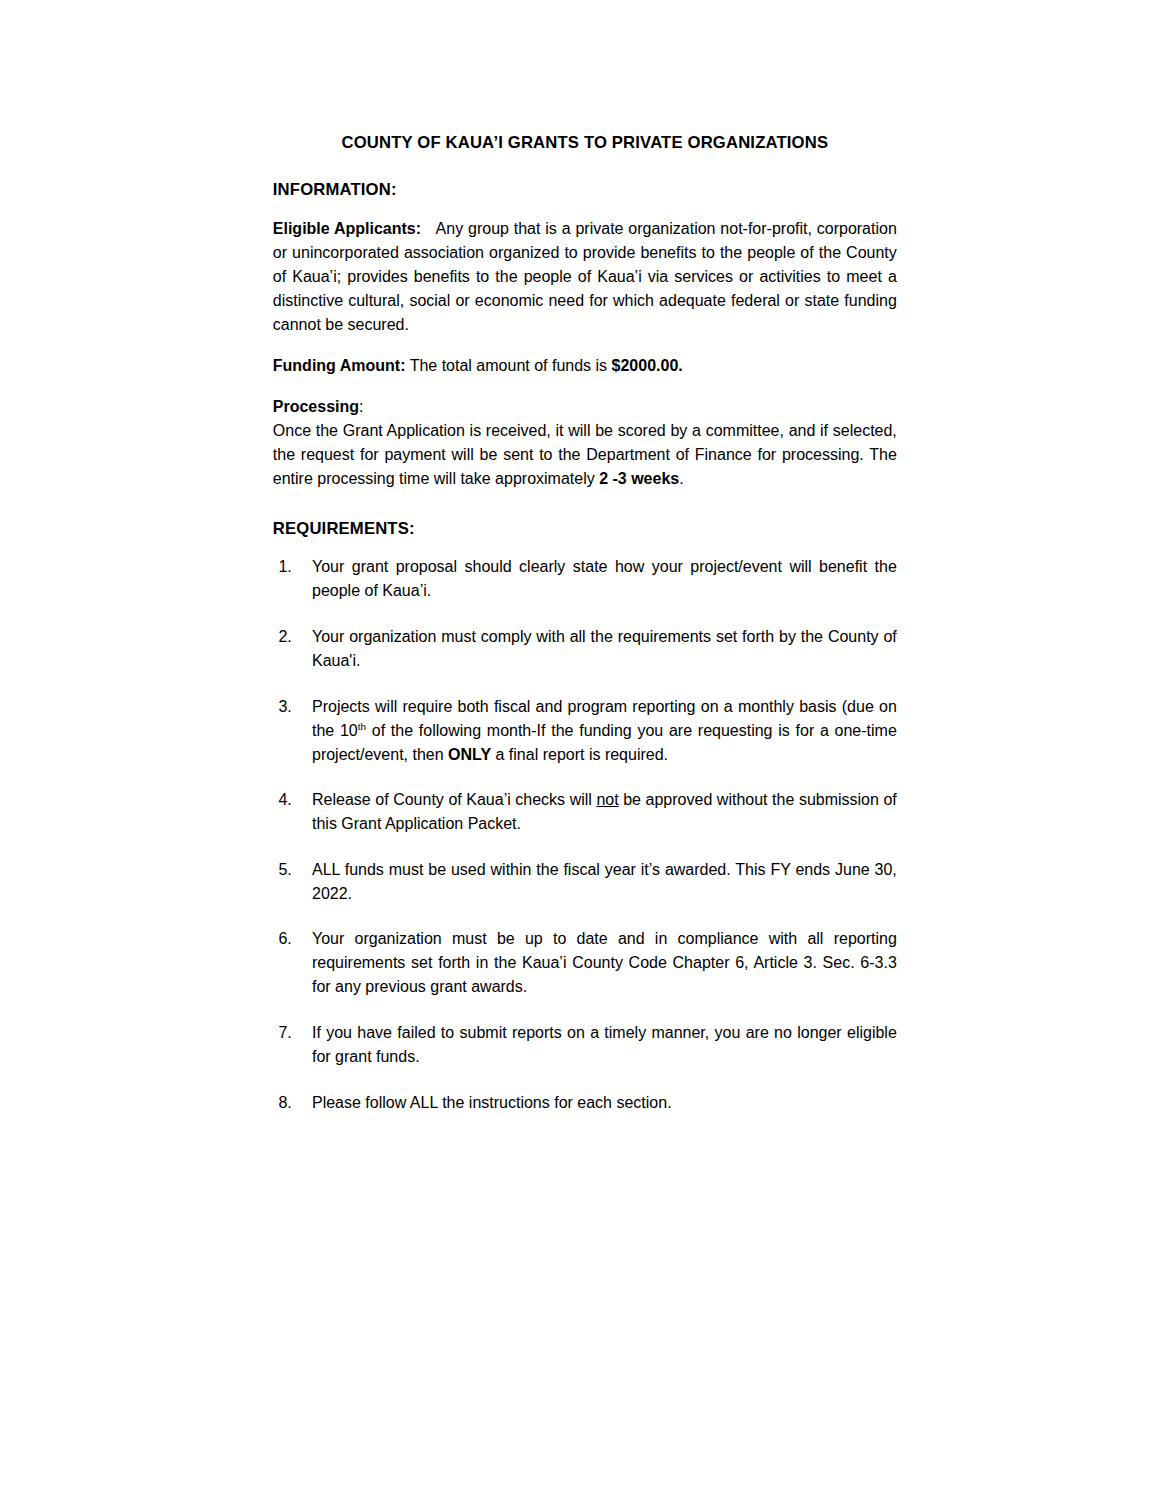COUNTY OF KAUA’I GRANTS TO PRIVATE ORGANIZATIONS
INFORMATION:
Eligible Applicants: Any group that is a private organization not-for-profit, corporation or unincorporated association organized to provide benefits to the people of the County of Kaua’i; provides benefits to the people of Kaua’i via services or activities to meet a distinctive cultural, social or economic need for which adequate federal or state funding cannot be secured.
Funding Amount: The total amount of funds is $2000.00.
Processing:
Once the Grant Application is received, it will be scored by a committee, and if selected, the request for payment will be sent to the Department of Finance for processing. The entire processing time will take approximately 2 -3 weeks.
REQUIREMENTS:
Your grant proposal should clearly state how your project/event will benefit the people of Kaua’i.
Your organization must comply with all the requirements set forth by the County of Kaua'i.
Projects will require both fiscal and program reporting on a monthly basis (due on the 10th of the following month-If the funding you are requesting is for a one-time project/event, then ONLY a final report is required.
Release of County of Kaua’i checks will not be approved without the submission of this Grant Application Packet.
ALL funds must be used within the fiscal year it’s awarded. This FY ends June 30, 2022.
Your organization must be up to date and in compliance with all reporting requirements set forth in the Kaua’i County Code Chapter 6, Article 3. Sec. 6-3.3 for any previous grant awards.
If you have failed to submit reports on a timely manner, you are no longer eligible for grant funds.
Please follow ALL the instructions for each section.